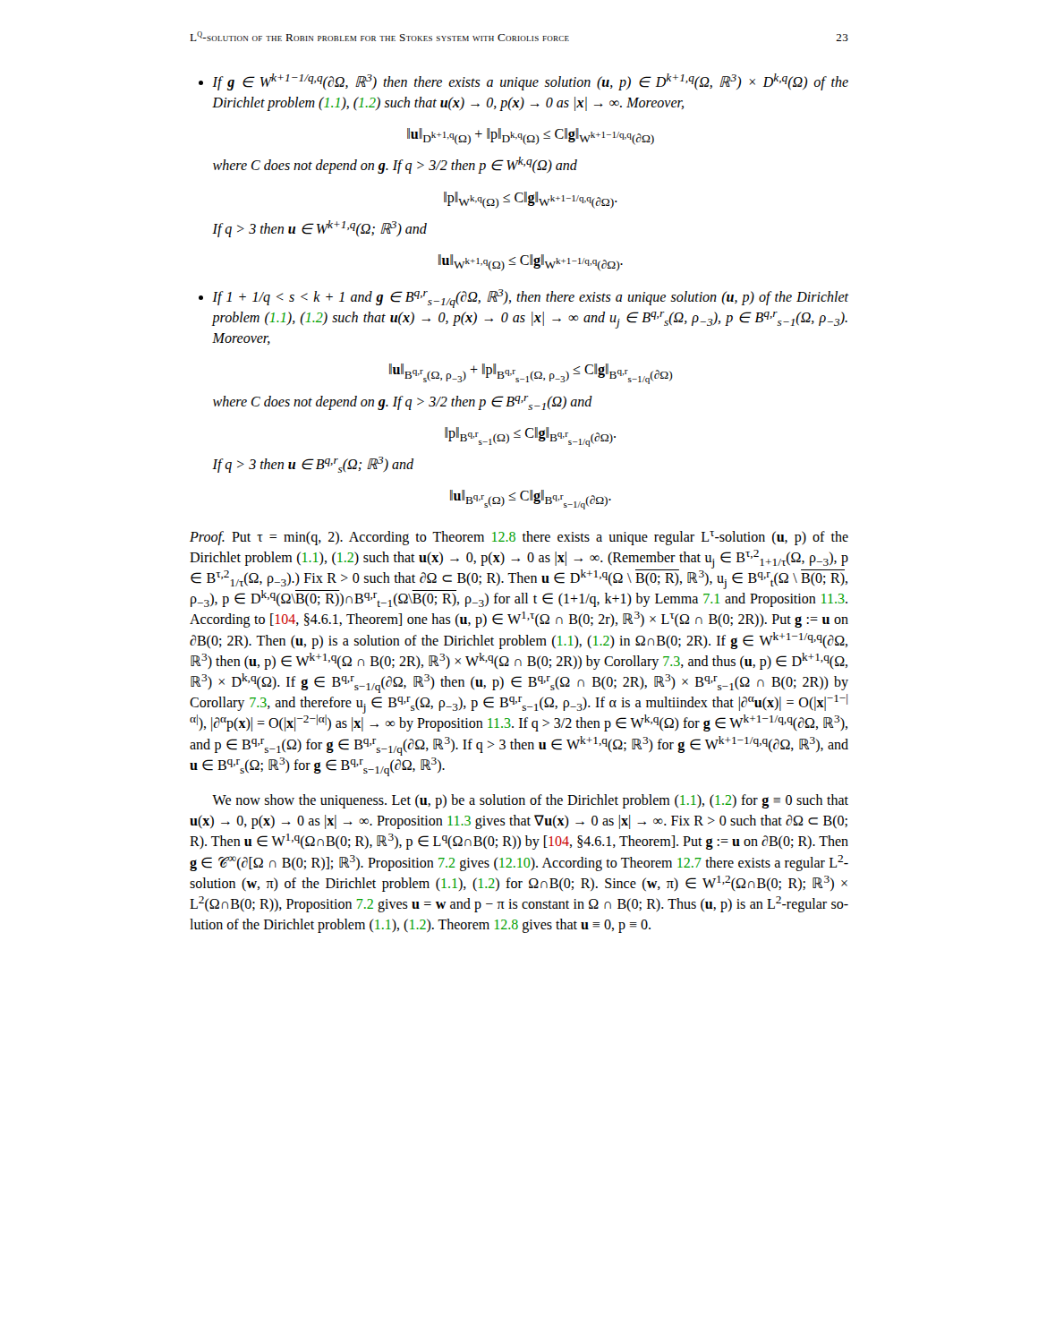Lq-solution of the Robin problem for the Stokes system with Coriolis force23
If g ∈ Wk+1−1/q,q(∂Ω, ℝ3) then there exists a unique solution (u, p) ∈ Dk+1,q(Ω, ℝ3) × Dk,q(Ω) of the Dirichlet problem (1.1), (1.2) such that u(x) → 0, p(x) → 0 as |x| → ∞. Moreover,
‖u‖Dk+1,q(Ω) + ‖p‖Dk,q(Ω) ≤ C‖g‖Wk+1−1/q,q(∂Ω)
where C does not depend on g. If q > 3/2 then p ∈ Wk,q(Ω) and
‖p‖Wk,q(Ω) ≤ C‖g‖Wk+1−1/q,q(∂Ω).
If q > 3 then u ∈ Wk+1,q(Ω; ℝ3) and
‖u‖Wk+1,q(Ω) ≤ C‖g‖Wk+1−1/q,q(∂Ω).
If 1 + 1/q < s < k + 1 and g ∈ Bq,rs−1/q(∂Ω, ℝ3), then there exists a unique solution (u, p) of the Dirichlet problem (1.1), (1.2) such that u(x) → 0, p(x) → 0 as |x| → ∞ and uj ∈ Bq,rs(Ω, ρ−3), p ∈ Bq,rs−1(Ω, ρ−3). Moreover,
‖u‖Bq,rs(Ω, ρ−3) + ‖p‖Bq,rs−1(Ω, ρ−3) ≤ C‖g‖Bq,rs−1/q(∂Ω)
where C does not depend on g. If q > 3/2 then p ∈ Bq,rs−1(Ω) and
‖p‖Bq,rs−1(Ω) ≤ C‖g‖Bq,rs−1/q(∂Ω).
If q > 3 then u ∈ Bq,rs(Ω; ℝ3) and
‖u‖Bq,rs(Ω) ≤ C‖g‖Bq,rs−1/q(∂Ω).
Proof. Put τ = min(q, 2). According to Theorem 12.8 there exists a unique regular Lτ-solution (u, p) of the Dirichlet problem (1.1), (1.2) such that u(x) → 0, p(x) → 0 as |x| → ∞. (Remember that uj ∈ Bτ,21+1/τ(Ω, ρ−3), p ∈ Bτ,21/τ(Ω, ρ−3).) Fix R > 0 such that ∂Ω ⊂ B(0; R). Then u ∈ Dk+1,q(Ω \ B(0; R), ℝ3), uj ∈ Bq,rt(Ω \ B(0; R), ρ−3), p ∈ Dk,q(Ω\B(0; R))∩Bq,rt−1(Ω\B(0; R), ρ−3) for all t ∈ (1+1/q, k+1) by Lemma 7.1 and Proposition 11.3. According to [104, §4.6.1, Theorem] one has (u, p) ∈ W1,τ(Ω ∩ B(0; 2r), ℝ3) × Lτ(Ω ∩ B(0; 2R)). Put g := u on ∂B(0; 2R). Then (u, p) is a solution of the Dirichlet problem (1.1), (1.2) in Ω∩B(0; 2R). If g ∈ Wk+1−1/q,q(∂Ω, ℝ3) then (u, p) ∈ Wk+1,q(Ω ∩ B(0; 2R), ℝ3) × Wk,q(Ω ∩ B(0; 2R)) by Corollary 7.3, and thus (u, p) ∈ Dk+1,q(Ω, ℝ3) × Dk,q(Ω). If g ∈ Bq,rs−1/q(∂Ω, ℝ3) then (u, p) ∈ Bq,rs(Ω ∩ B(0; 2R), ℝ3) × Bq,rs−1(Ω ∩ B(0; 2R)) by Corollary 7.3, and therefore uj ∈ Bq,rs(Ω, ρ−3), p ∈ Bq,rs−1(Ω, ρ−3). If α is a multiindex that |∂αu(x)| = O(|x|−1−|α|), |∂αp(x)| = O(|x|−2−|α|) as |x| → ∞ by Proposition 11.3. If q > 3/2 then p ∈ Wk,q(Ω) for g ∈ Wk+1−1/q,q(∂Ω, ℝ3), and p ∈ Bq,rs−1(Ω) for g ∈ Bq,rs−1/q(∂Ω, ℝ3). If q > 3 then u ∈ Wk+1,q(Ω; ℝ3) for g ∈ Wk+1−1/q,q(∂Ω, ℝ3), and u ∈ Bq,rs(Ω; ℝ3) for g ∈ Bq,rs−1/q(∂Ω, ℝ3).
We now show the uniqueness. Let (u, p) be a solution of the Dirichlet problem (1.1), (1.2) for g ≡ 0 such that u(x) → 0, p(x) → 0 as |x| → ∞. Proposition 11.3 gives that ∇u(x) → 0 as |x| → ∞. Fix R > 0 such that ∂Ω ⊂ B(0; R). Then u ∈ W1,q(Ω∩B(0; R), ℝ3), p ∈ Lq(Ω∩B(0; R)) by [104, §4.6.1, Theorem]. Put g := u on ∂B(0; R). Then g ∈ 𝒞∞(∂[Ω ∩ B(0; R)]; ℝ3). Proposition 7.2 gives (12.10). According to Theorem 12.7 there exists a regular L2-solution (w, π) of the Dirichlet problem (1.1), (1.2) for Ω∩B(0; R). Since (w, π) ∈ W1,2(Ω∩B(0; R); ℝ3) × L2(Ω∩B(0; R)), Proposition 7.2 gives u = w and p − π is constant in Ω ∩ B(0; R). Thus (u, p) is an L2-regular solution of the Dirichlet problem (1.1), (1.2). Theorem 12.8 gives that u ≡ 0, p ≡ 0.